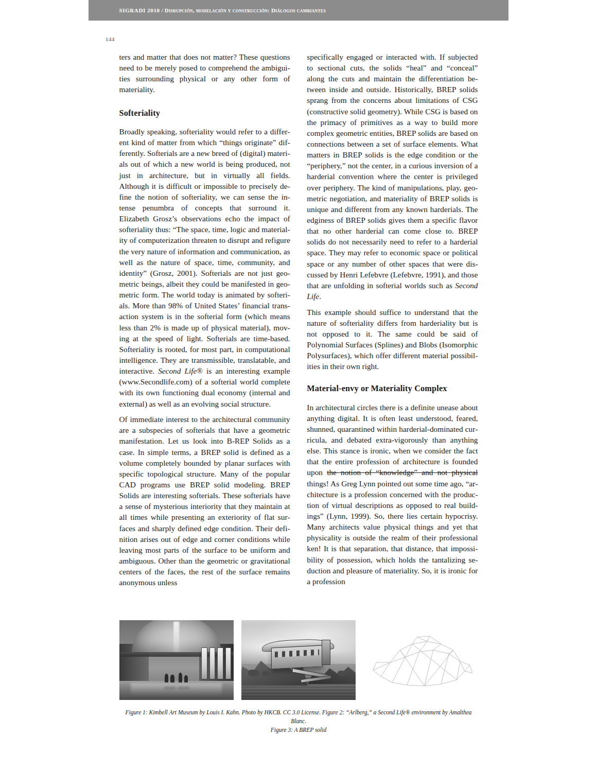SIGRADI 2010 / Disrupción, modelación y construcción: Diálogos cambiantes
144
ters and matter that does not matter? These questions need to be merely posed to comprehend the ambiguities surrounding physical or any other form of materiality.
Softeriality
Broadly speaking, softeriality would refer to a different kind of matter from which “things originate” differently. Softerials are a new breed of (digital) materials out of which a new world is being produced, not just in architecture, but in virtually all fields. Although it is difficult or impossible to precisely define the notion of softeriality, we can sense the intense penumbra of concepts that surround it. Elizabeth Grosz’s observations echo the impact of softeriality thus: “The space, time, logic and materiality of computerization threaten to disrupt and refigure the very nature of information and communication, as well as the nature of space, time, community, and identity” (Grosz, 2001). Softerials are not just geometric beings, albeit they could be manifested in geometric form. The world today is animated by softerials. More than 98% of United States’ financial transaction system is in the softerial form (which means less than 2% is made up of physical material), moving at the speed of light. Softerials are time-based. Softeriality is rooted, for most part, in computational intelligence. They are transmissible, translatable, and interactive. Second Life® is an interesting example (www.Secondlife.com) of a softerial world complete with its own functioning dual economy (internal and external) as well as an evolving social structure.
Of immediate interest to the architectural community are a subspecies of softerials that have a geometric manifestation. Let us look into B-REP Solids as a case. In simple terms, a BREP solid is defined as a volume completely bounded by planar surfaces with specific topological structure. Many of the popular CAD programs use BREP solid modeling. BREP Solids are interesting softerials. These softerials have a sense of mysterious interiority that they maintain at all times while presenting an exteriority of flat surfaces and sharply defined edge condition. Their definition arises out of edge and corner conditions while leaving most parts of the surface to be uniform and ambiguous. Other than the geometric or gravitational centers of the faces, the rest of the surface remains anonymous unless
specifically engaged or interacted with. If subjected to sectional cuts, the solids “heal” and “conceal” along the cuts and maintain the differentiation between inside and outside. Historically, BREP solids sprang from the concerns about limitations of CSG (constructive solid geometry). While CSG is based on the primacy of primitives as a way to build more complex geometric entities, BREP solids are based on connections between a set of surface elements. What matters in BREP solids is the edge condition or the “periphery,” not the center, in a curious inversion of a harderial convention where the center is privileged over periphery. The kind of manipulations, play, geometric negotiation, and materiality of BREP solids is unique and different from any known harderials. The edginess of BREP solids gives them a specific flavor that no other harderial can come close to. BREP solids do not necessarily need to refer to a harderial space. They may refer to economic space or political space or any number of other spaces that were discussed by Henri Lefebvre (Lefebvre, 1991), and those that are unfolding in softerial worlds such as Second Life.
This example should suffice to understand that the nature of softeriality differs from harderiality but is not opposed to it. The same could be said of Polynomial Surfaces (Splines) and Blobs (Isomorphic Polysurfaces), which offer different material possibilities in their own right.
Material-envy or Materiality Complex
In architectural circles there is a definite unease about anything digital. It is often least understood, feared, shunned, quarantined within harderial-dominated curricula, and debated extra-vigorously than anything else. This stance is ironic, when we consider the fact that the entire profession of architecture is founded upon the notion of “knowledge” and not physical things! As Greg Lynn pointed out some time ago, “architecture is a profession concerned with the production of virtual descriptions as opposed to real buildings” (Lynn, 1999). So, there lies certain hypocrisy. Many architects value physical things and yet that physicality is outside the realm of their professional ken! It is that separation, that distance, that impossibility of possession, which holds the tantalizing seduction and pleasure of materiality. So, it is ironic for a profession
Figure 1: Kimbell Art Museum by Louis I. Kahn. Photo by HKCB. CC 3.0 License. Figure 2: “Arlberg,” a Second Life® environment by Amalthea Blanc.
Figure 3: A BREP solid